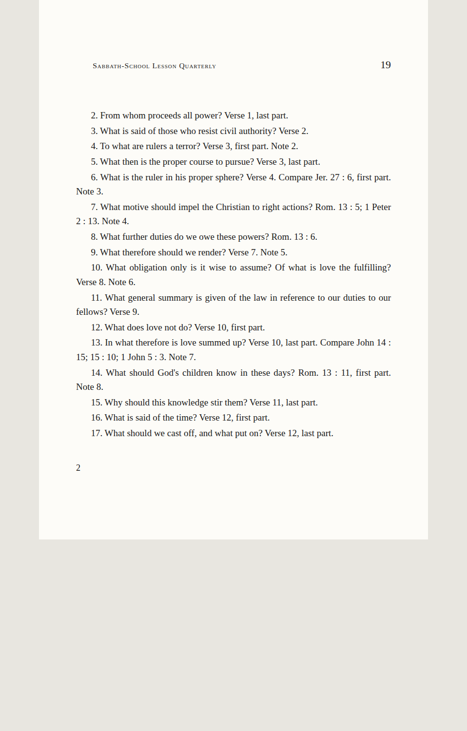Sabbath-School Lesson Quarterly
19
From whom proceeds all power? Verse 1, last part.
What is said of those who resist civil authority? Verse 2.
To what are rulers a terror? Verse 3, first part. Note 2.
What then is the proper course to pursue? Verse 3, last part.
What is the ruler in his proper sphere? Verse 4. Compare Jer. 27 : 6, first part. Note 3.
What motive should impel the Christian to right actions? Rom. 13 : 5; 1 Peter 2 : 13. Note 4.
What further duties do we owe these powers? Rom. 13 : 6.
What therefore should we render? Verse 7. Note 5.
What obligation only is it wise to assume? Of what is love the fulfilling? Verse 8. Note 6.
What general summary is given of the law in reference to our duties to our fellows? Verse 9.
What does love not do? Verse 10, first part.
In what therefore is love summed up? Verse 10, last part. Compare John 14 : 15; 15 : 10; 1 John 5 : 3. Note 7.
What should God's children know in these days? Rom. 13 : 11, first part. Note 8.
Why should this knowledge stir them? Verse 11, last part.
What is said of the time? Verse 12, first part.
What should we cast off, and what put on? Verse 12, last part.
2